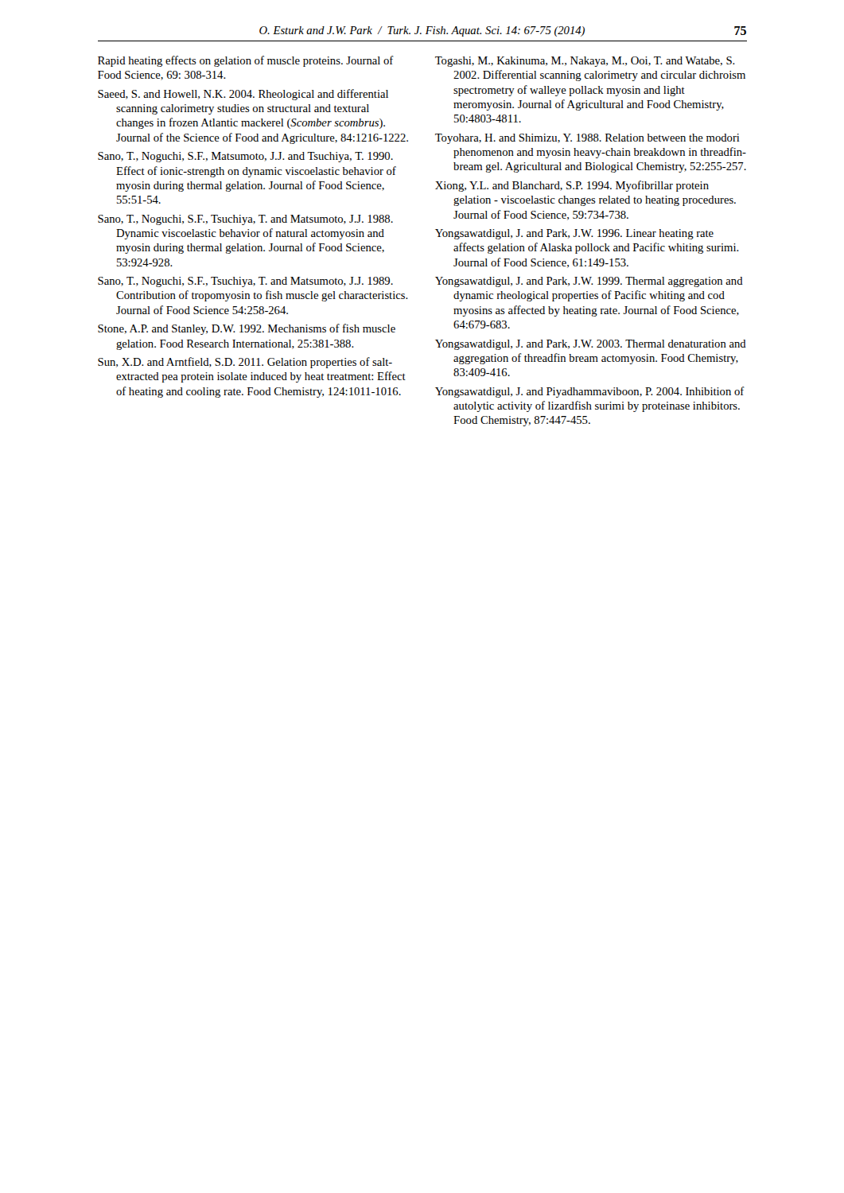O. Esturk and J.W. Park / Turk. J. Fish. Aquat. Sci. 14: 67-75 (2014) 75
Rapid heating effects on gelation of muscle proteins. Journal of Food Science, 69: 308-314.
Saeed, S. and Howell, N.K. 2004. Rheological and differential scanning calorimetry studies on structural and textural changes in frozen Atlantic mackerel (Scomber scombrus). Journal of the Science of Food and Agriculture, 84:1216-1222.
Sano, T., Noguchi, S.F., Matsumoto, J.J. and Tsuchiya, T. 1990. Effect of ionic-strength on dynamic viscoelastic behavior of myosin during thermal gelation. Journal of Food Science, 55:51-54.
Sano, T., Noguchi, S.F., Tsuchiya, T. and Matsumoto, J.J. 1988. Dynamic viscoelastic behavior of natural actomyosin and myosin during thermal gelation. Journal of Food Science, 53:924-928.
Sano, T., Noguchi, S.F., Tsuchiya, T. and Matsumoto, J.J. 1989. Contribution of tropomyosin to fish muscle gel characteristics. Journal of Food Science 54:258-264.
Stone, A.P. and Stanley, D.W. 1992. Mechanisms of fish muscle gelation. Food Research International, 25:381-388.
Sun, X.D. and Arntfield, S.D. 2011. Gelation properties of salt-extracted pea protein isolate induced by heat treatment: Effect of heating and cooling rate. Food Chemistry, 124:1011-1016.
Togashi, M., Kakinuma, M., Nakaya, M., Ooi, T. and Watabe, S. 2002. Differential scanning calorimetry and circular dichroism spectrometry of walleye pollack myosin and light meromyosin. Journal of Agricultural and Food Chemistry, 50:4803-4811.
Toyohara, H. and Shimizu, Y. 1988. Relation between the modori phenomenon and myosin heavy-chain breakdown in threadfin-bream gel. Agricultural and Biological Chemistry, 52:255-257.
Xiong, Y.L. and Blanchard, S.P. 1994. Myofibrillar protein gelation - viscoelastic changes related to heating procedures. Journal of Food Science, 59:734-738.
Yongsawatdigul, J. and Park, J.W. 1996. Linear heating rate affects gelation of Alaska pollock and Pacific whiting surimi. Journal of Food Science, 61:149-153.
Yongsawatdigul, J. and Park, J.W. 1999. Thermal aggregation and dynamic rheological properties of Pacific whiting and cod myosins as affected by heating rate. Journal of Food Science, 64:679-683.
Yongsawatdigul, J. and Park, J.W. 2003. Thermal denaturation and aggregation of threadfin bream actomyosin. Food Chemistry, 83:409-416.
Yongsawatdigul, J. and Piyadhammaviboon, P. 2004. Inhibition of autolytic activity of lizardfish surimi by proteinase inhibitors. Food Chemistry, 87:447-455.